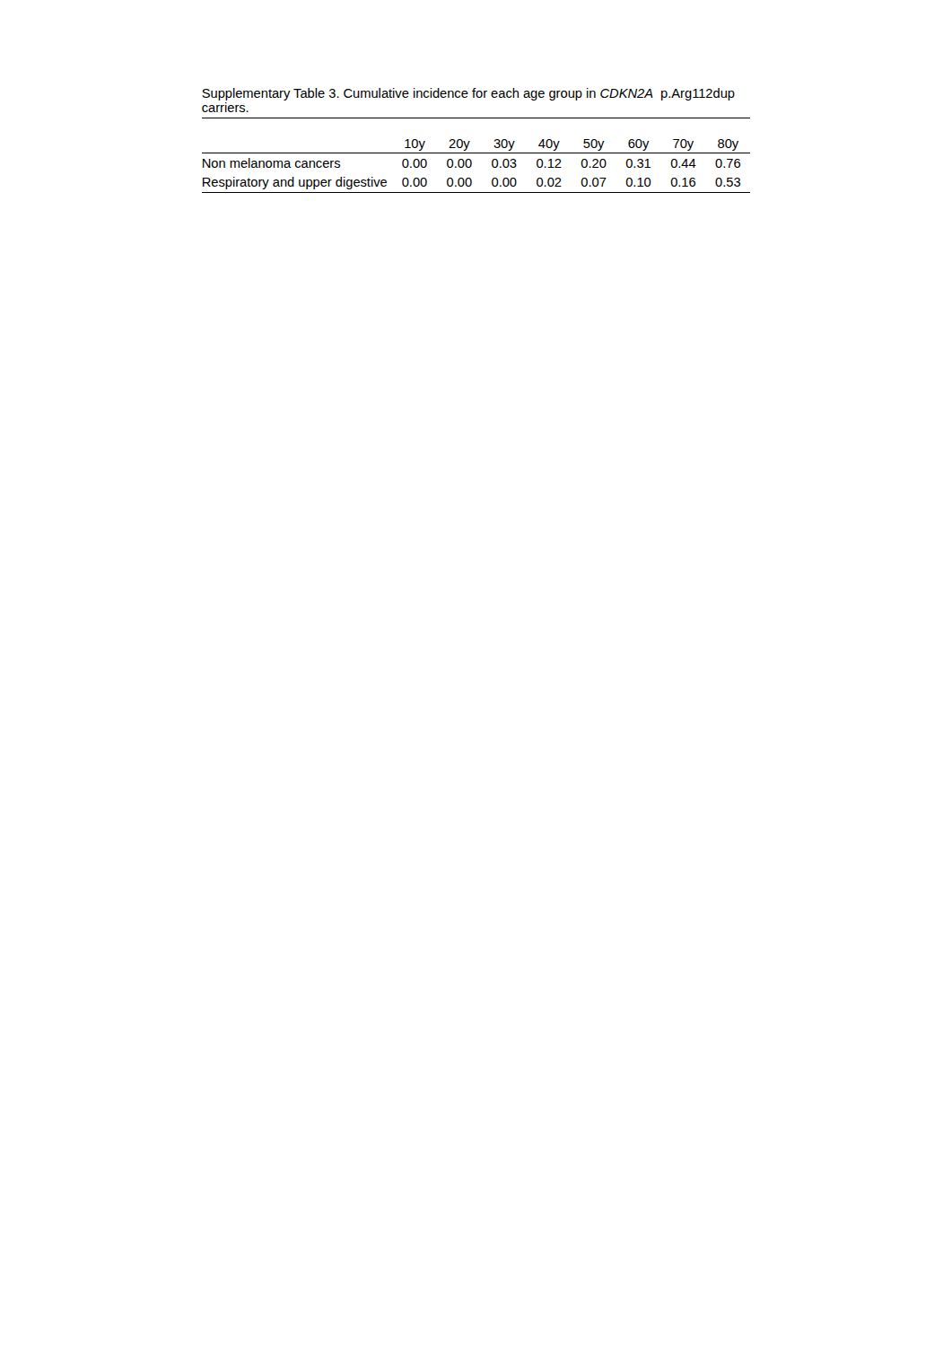Supplementary Table 3. Cumulative incidence for each age group in CDKN2A p.Arg112dup carriers.
| | 10y | 20y | 30y | 40y | 50y | 60y | 70y | 80y |
| --- | --- | --- | --- | --- | --- | --- | --- | --- |
| Non melanoma cancers | 0.00 | 0.00 | 0.03 | 0.12 | 0.20 | 0.31 | 0.44 | 0.76 |
| Respiratory and upper digestive | 0.00 | 0.00 | 0.00 | 0.02 | 0.07 | 0.10 | 0.16 | 0.53 |